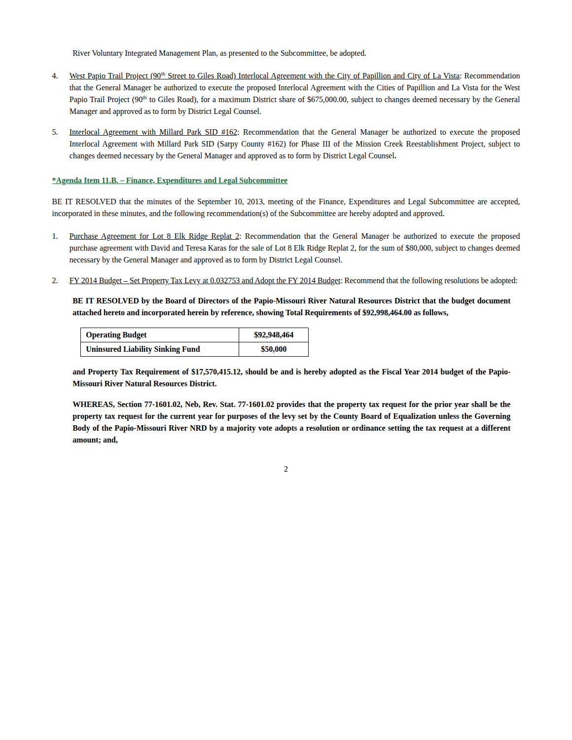River Voluntary Integrated Management Plan, as presented to the Subcommittee, be adopted.
4.
West Papio Trail Project (90th Street to Giles Road) Interlocal Agreement with the City of Papillion and City of La Vista: Recommendation that the General Manager be authorized to execute the proposed Interlocal Agreement with the Cities of Papillion and La Vista for the West Papio Trail Project (90th to Giles Road), for a maximum District share of $675,000.00, subject to changes deemed necessary by the General Manager and approved as to form by District Legal Counsel.
5.
Interlocal Agreement with Millard Park SID #162: Recommendation that the General Manager be authorized to execute the proposed Interlocal Agreement with Millard Park SID (Sarpy County #162) for Phase III of the Mission Creek Reestablishment Project, subject to changes deemed necessary by the General Manager and approved as to form by District Legal Counsel.
*Agenda Item 11.B. – Finance, Expenditures and Legal Subcommittee
BE IT RESOLVED that the minutes of the September 10, 2013, meeting of the Finance, Expenditures and Legal Subcommittee are accepted, incorporated in these minutes, and the following recommendation(s) of the Subcommittee are hereby adopted and approved.
1.
Purchase Agreement for Lot 8 Elk Ridge Replat 2: Recommendation that the General Manager be authorized to execute the proposed purchase agreement with David and Teresa Karas for the sale of Lot 8 Elk Ridge Replat 2, for the sum of $80,000, subject to changes deemed necessary by the General Manager and approved as to form by District Legal Counsel.
2.
FY 2014 Budget – Set Property Tax Levy at 0.032753 and Adopt the FY 2014 Budget: Recommend that the following resolutions be adopted:
BE IT RESOLVED by the Board of Directors of the Papio-Missouri River Natural Resources District that the budget document attached hereto and incorporated herein by reference, showing Total Requirements of $92,998,464.00 as follows,
| Operating Budget | $92,948,464 |
| Uninsured Liability Sinking Fund | $50,000 |
and Property Tax Requirement of $17,570,415.12, should be and is hereby adopted as the Fiscal Year 2014 budget of the Papio-Missouri River Natural Resources District.
WHEREAS, Section 77-1601.02, Neb, Rev. Stat. 77-1601.02 provides that the property tax request for the prior year shall be the property tax request for the current year for purposes of the levy set by the County Board of Equalization unless the Governing Body of the Papio-Missouri River NRD by a majority vote adopts a resolution or ordinance setting the tax request at a different amount; and,
2